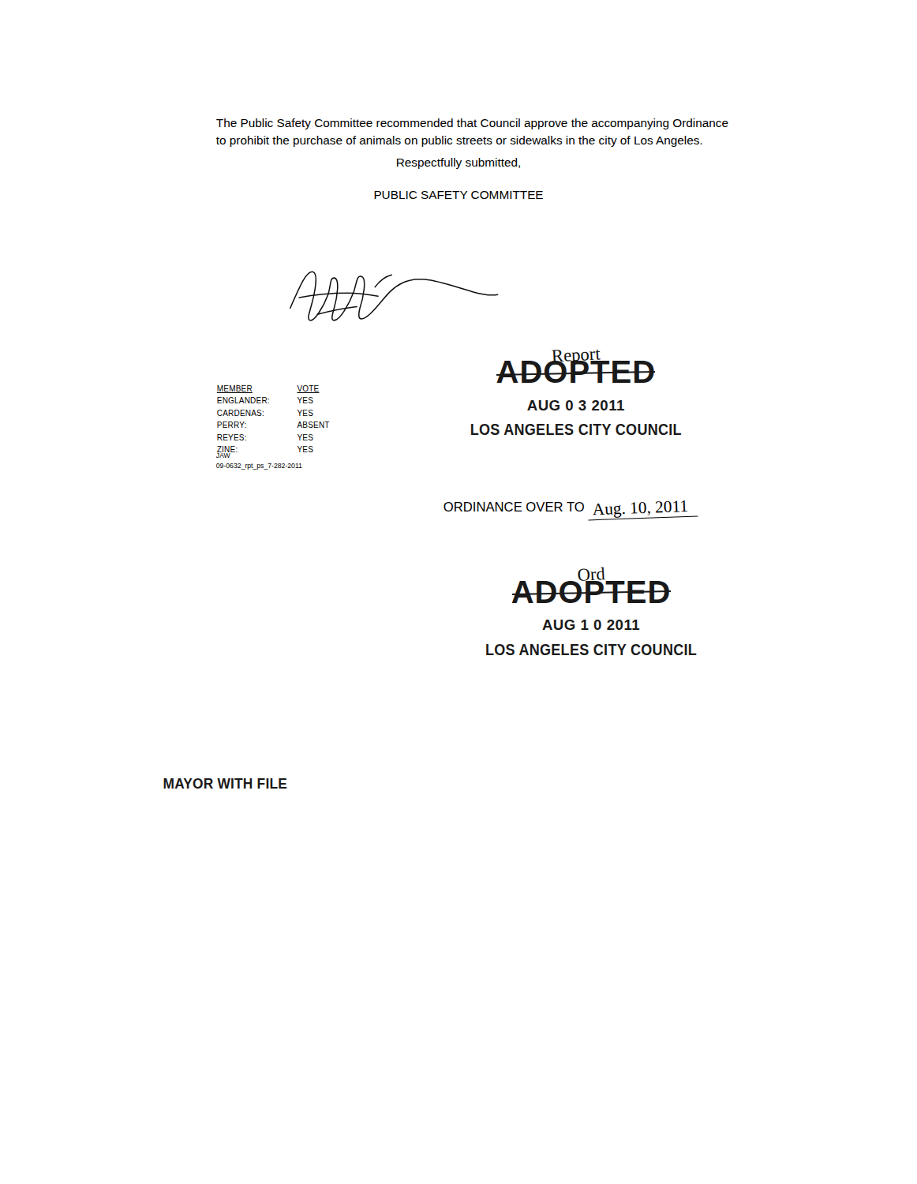The Public Safety Committee recommended that Council approve the accompanying Ordinance to prohibit the purchase of animals on public streets or sidewalks in the city of Los Angeles.
Respectfully submitted,
PUBLIC SAFETY COMMITTEE
| MEMBER | VOTE |
| --- | --- |
| ENGLANDER: | YES |
| CARDENAS: | YES |
| PERRY: | ABSENT |
| REYES: | YES |
| ZINE: | YES |
JAW
09-0632_rpt_ps_7-282-2011
Report
ADOPTED
AUG 0 3 2011
LOS ANGELES CITY COUNCIL
ORDINANCE OVER TO Aug. 10, 2011
Ord
ADOPTED
AUG 1 0 2011
LOS ANGELES CITY COUNCIL
MAYOR WITH FILE